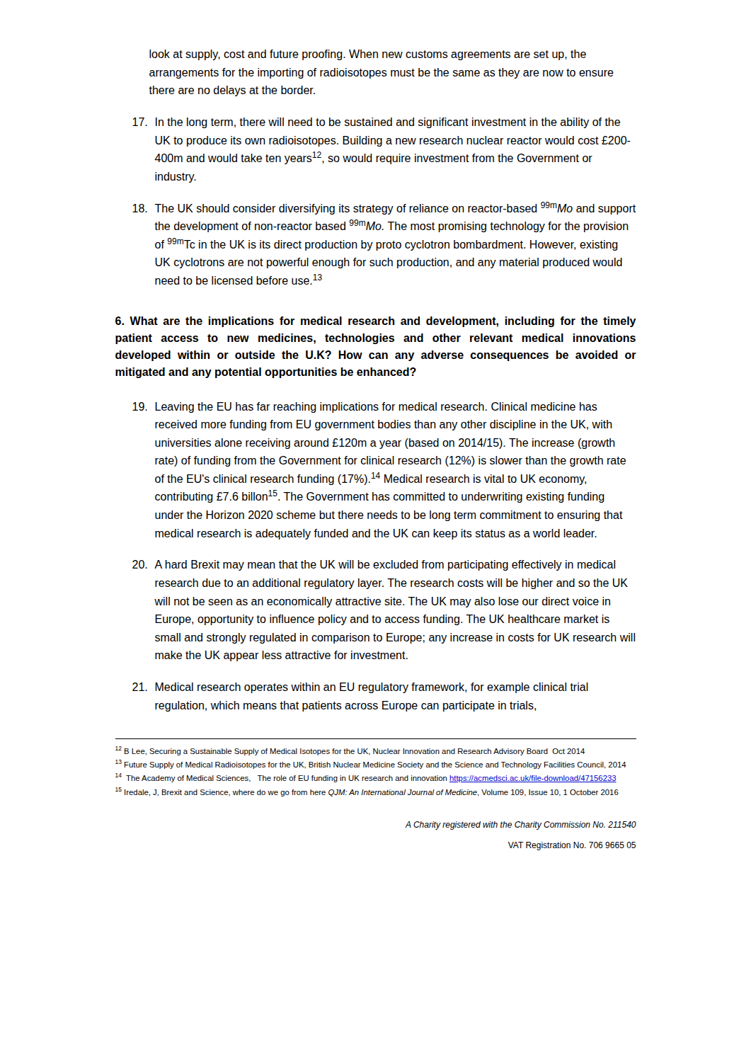look at supply, cost and future proofing. When new customs agreements are set up, the arrangements for the importing of radioisotopes must be the same as they are now to ensure there are no delays at the border.
17. In the long term, there will need to be sustained and significant investment in the ability of the UK to produce its own radioisotopes. Building a new research nuclear reactor would cost £200-400m and would take ten years12, so would require investment from the Government or industry.
18. The UK should consider diversifying its strategy of reliance on reactor-based 99mMo and support the development of non-reactor based 99mMo. The most promising technology for the provision of 99mTc in the UK is its direct production by proto cyclotron bombardment. However, existing UK cyclotrons are not powerful enough for such production, and any material produced would need to be licensed before use.13
6. What are the implications for medical research and development, including for the timely patient access to new medicines, technologies and other relevant medical innovations developed within or outside the U.K? How can any adverse consequences be avoided or mitigated and any potential opportunities be enhanced?
19. Leaving the EU has far reaching implications for medical research. Clinical medicine has received more funding from EU government bodies than any other discipline in the UK, with universities alone receiving around £120m a year (based on 2014/15). The increase (growth rate) of funding from the Government for clinical research (12%) is slower than the growth rate of the EU's clinical research funding (17%).14 Medical research is vital to UK economy, contributing £7.6 billon15. The Government has committed to underwriting existing funding under the Horizon 2020 scheme but there needs to be long term commitment to ensuring that medical research is adequately funded and the UK can keep its status as a world leader.
20. A hard Brexit may mean that the UK will be excluded from participating effectively in medical research due to an additional regulatory layer. The research costs will be higher and so the UK will not be seen as an economically attractive site. The UK may also lose our direct voice in Europe, opportunity to influence policy and to access funding. The UK healthcare market is small and strongly regulated in comparison to Europe; any increase in costs for UK research will make the UK appear less attractive for investment.
21. Medical research operates within an EU regulatory framework, for example clinical trial regulation, which means that patients across Europe can participate in trials,
12 B Lee, Securing a Sustainable Supply of Medical Isotopes for the UK, Nuclear Innovation and Research Advisory Board Oct 2014
13 Future Supply of Medical Radioisotopes for the UK, British Nuclear Medicine Society and the Science and Technology Facilities Council, 2014
14 The Academy of Medical Sciences, The role of EU funding in UK research and innovation https://acmedsci.ac.uk/file-download/47156233
15 Iredale, J, Brexit and Science, where do we go from here QJM: An International Journal of Medicine, Volume 109, Issue 10, 1 October 2016
A Charity registered with the Charity Commission No. 211540
VAT Registration No. 706 9665 05